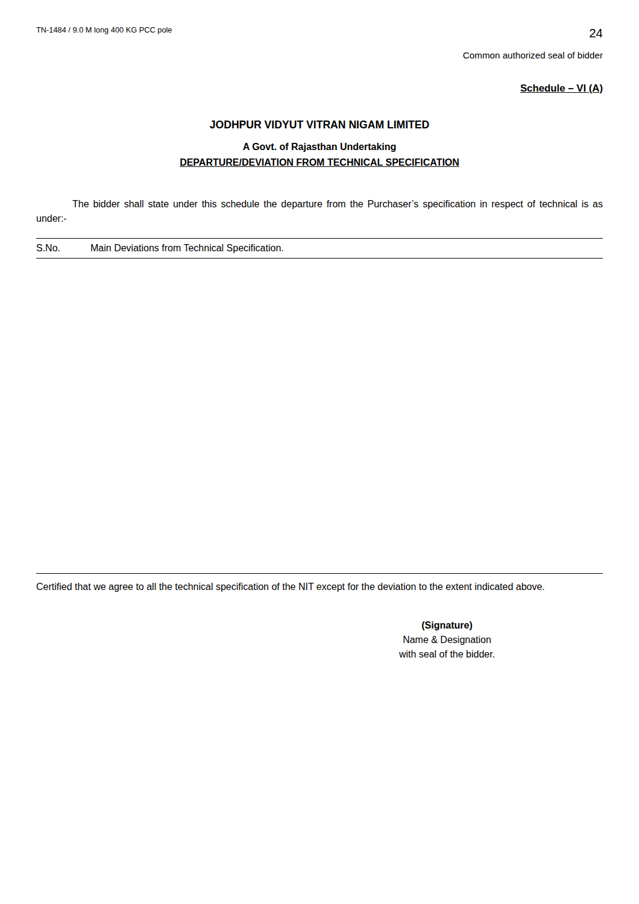TN-1484 / 9.0 M long 400 KG PCC pole
24
Common authorized seal of bidder
Schedule – VI (A)
JODHPUR VIDYUT VITRAN NIGAM LIMITED
A Govt. of Rajasthan Undertaking
DEPARTURE/DEVIATION FROM TECHNICAL SPECIFICATION
The bidder shall state under this schedule the departure from the Purchaser’s specification in respect of technical is as under:-
| S.No. Main Deviations from Technical Specification. |
| --- |
Certified that we agree to all the technical specification of the NIT except for the deviation to the extent indicated above.
(Signature)
Name & Designation
with seal of the bidder.